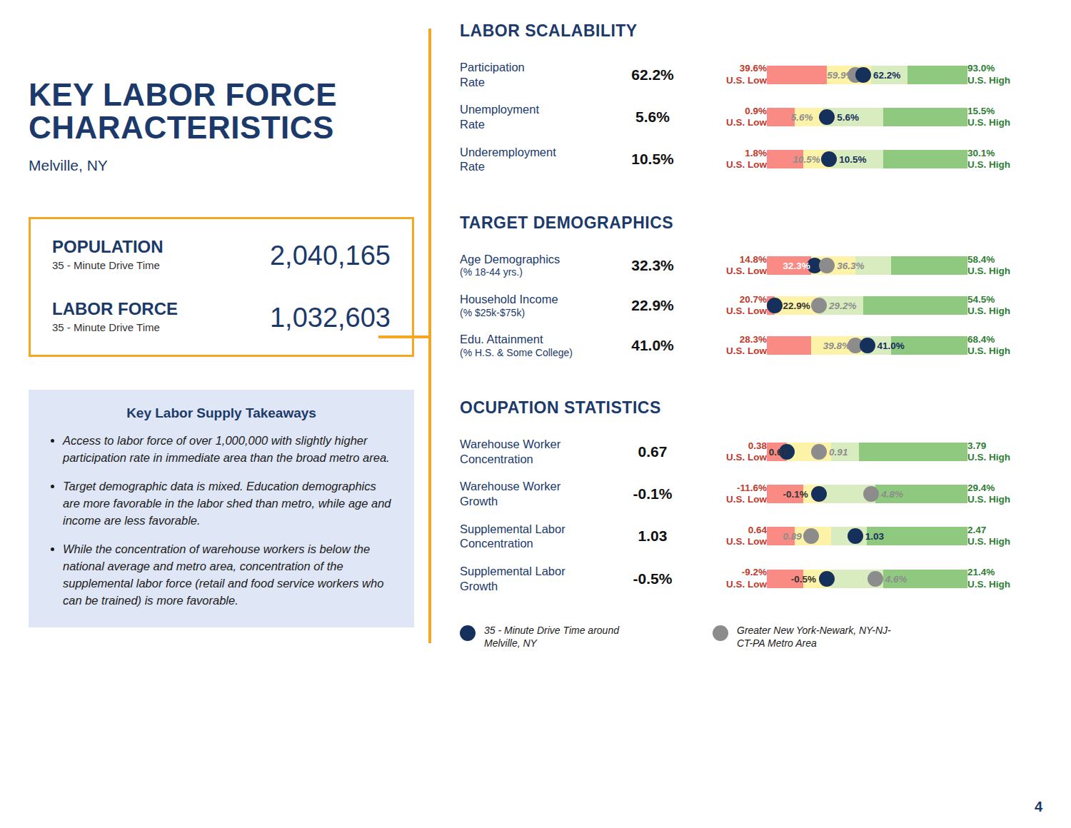KEY LABOR FORCE
CHARACTERISTICS
Melville, NY
POPULATION 35 - Minute Drive Time
2,040,165
LABOR FORCE 35 - Minute Drive Time
1,032,603
Key Labor Supply Takeaways
Access to labor force of over 1,000,000 with slightly higher participation rate in immediate area than the broad metro area.
Target demographic data is mixed. Education demographics are more favorable in the labor shed than metro, while age and income are less favorable.
While the concentration of warehouse workers is below the national average and metro area, concentration of the supplemental labor force (retail and food service workers who can be trained) is more favorable.
LABOR SCALABILITY
| Participation Rate | 62.2% | 39.6% U.S. Low | 59.9% 62.2% | 93.0% U.S. High |
| Unemployment Rate | 5.6% | 0.9% U.S. Low | 5.6% 5.6% | 15.5% U.S. High |
| Underemployment Rate | 10.5% | 1.8% U.S. Low | 10.5% 10.5% | 30.1% U.S. High |
TARGET DEMOGRAPHICS
| Age Demographics (% 18-44 yrs.) | 32.3% | 14.8% U.S. Low | 32.3% 36.3% | 58.4% U.S. High |
| Household Income (% $25k-$75k) | 22.9% | 20.7% U.S. Low | 22.9% 29.2% | 54.5% U.S. High |
| Edu. Attainment (% H.S. & Some College) | 41.0% | 28.3% U.S. Low | 39.8% 41.0% | 68.4% U.S. High |
OCUPATION STATISTICS
| Warehouse Worker Concentration | 0.67 | 0.38 U.S. Low | 0.67 0.91 | 3.79 U.S. High |
| Warehouse Worker Growth | -0.1% | -11.6% U.S. Low | -0.1% 4.8% | 29.4% U.S. High |
| Supplemental Labor Concentration | 1.03 | 0.64 U.S. Low | 0.89 1.03 | 2.47 U.S. High |
| Supplemental Labor Growth | -0.5% | -9.2% U.S. Low | -0.5% 4.6% | 21.4% U.S. High |
35 - Minute Drive Time around Melville, NY
Greater New York-Newark, NY-NJ-CT-PA Metro Area
4